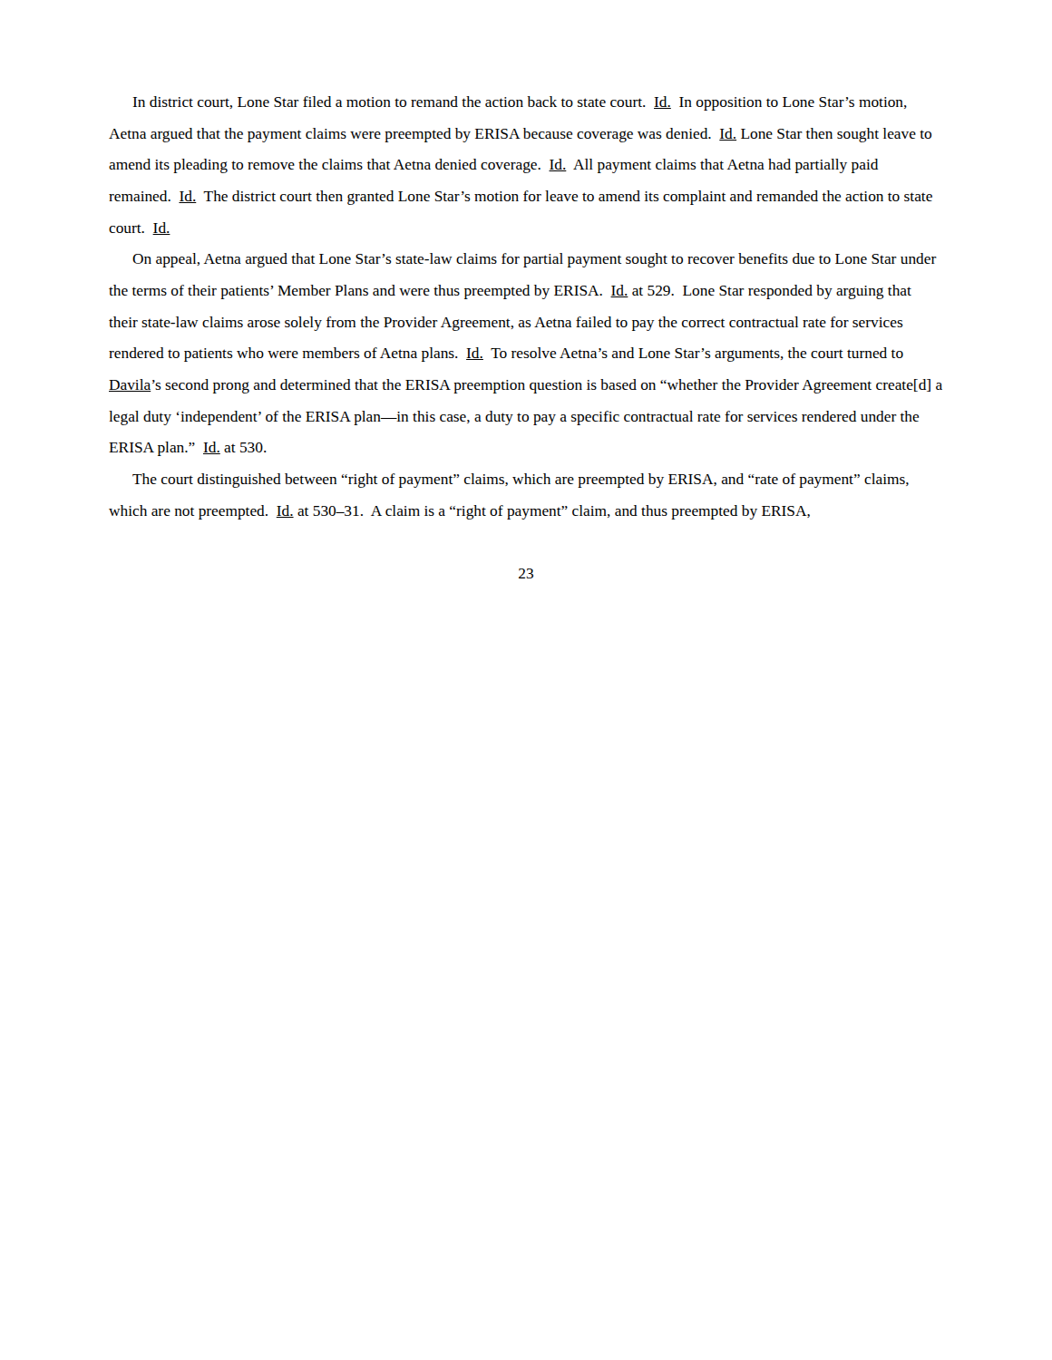In district court, Lone Star filed a motion to remand the action back to state court. Id. In opposition to Lone Star’s motion, Aetna argued that the payment claims were preempted by ERISA because coverage was denied. Id. Lone Star then sought leave to amend its pleading to remove the claims that Aetna denied coverage. Id. All payment claims that Aetna had partially paid remained. Id. The district court then granted Lone Star’s motion for leave to amend its complaint and remanded the action to state court. Id.
On appeal, Aetna argued that Lone Star’s state-law claims for partial payment sought to recover benefits due to Lone Star under the terms of their patients’ Member Plans and were thus preempted by ERISA. Id. at 529. Lone Star responded by arguing that their state-law claims arose solely from the Provider Agreement, as Aetna failed to pay the correct contractual rate for services rendered to patients who were members of Aetna plans. Id. To resolve Aetna’s and Lone Star’s arguments, the court turned to Davila’s second prong and determined that the ERISA preemption question is based on “whether the Provider Agreement create[d] a legal duty ‘independent’ of the ERISA plan—in this case, a duty to pay a specific contractual rate for services rendered under the ERISA plan.” Id. at 530.
The court distinguished between “right of payment” claims, which are preempted by ERISA, and “rate of payment” claims, which are not preempted. Id. at 530–31. A claim is a “right of payment” claim, and thus preempted by ERISA,
23